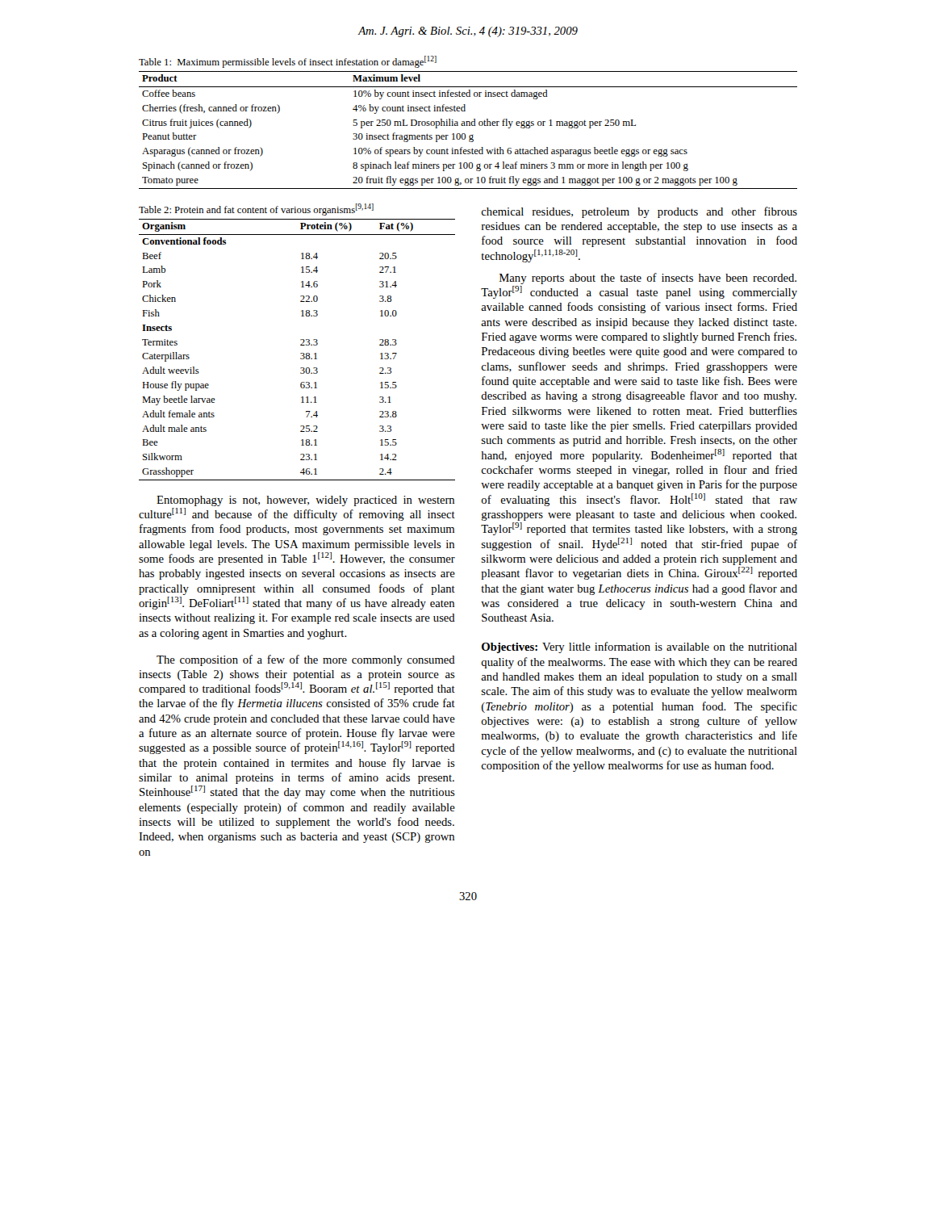Am. J. Agri. & Biol. Sci., 4 (4): 319-331, 2009
Table 1: Maximum permissible levels of insect infestation or damage [12]
| Product | Maximum level |
| --- | --- |
| Coffee beans | 10% by count insect infested or insect damaged |
| Cherries (fresh, canned or frozen) | 4% by count insect infested |
| Citrus fruit juices (canned) | 5 per 250 mL Drosophilia and other fly eggs or 1 maggot per 250 mL |
| Peanut butter | 30 insect fragments per 100 g |
| Asparagus (canned or frozen) | 10% of spears by count infested with 6 attached asparagus beetle eggs or egg sacs |
| Spinach (canned or frozen) | 8 spinach leaf miners per 100 g or 4 leaf miners 3 mm or more in length per 100 g |
| Tomato puree | 20 fruit fly eggs per 100 g, or 10 fruit fly eggs and 1 maggot per 100 g or 2 maggots per 100 g |
Table 2: Protein and fat content of various organisms [9,14]
| Organism | Protein (%) | Fat (%) |
| --- | --- | --- |
| Conventional foods |
| Beef | 18.4 | 20.5 |
| Lamb | 15.4 | 27.1 |
| Pork | 14.6 | 31.4 |
| Chicken | 22.0 | 3.8 |
| Fish | 18.3 | 10.0 |
| Insects |
| Termites | 23.3 | 28.3 |
| Caterpillars | 38.1 | 13.7 |
| Adult weevils | 30.3 | 2.3 |
| House fly pupae | 63.1 | 15.5 |
| May beetle larvae | 11.1 | 3.1 |
| Adult female ants | 7.4 | 23.8 |
| Adult male ants | 25.2 | 3.3 |
| Bee | 18.1 | 15.5 |
| Silkworm | 23.1 | 14.2 |
| Grasshopper | 46.1 | 2.4 |
Entomophagy is not, however, widely practiced in western culture[11] and because of the difficulty of removing all insect fragments from food products, most governments set maximum allowable legal levels. The USA maximum permissible levels in some foods are presented in Table 1[12]. However, the consumer has probably ingested insects on several occasions as insects are practically omnipresent within all consumed foods of plant origin[13]. DeFoliart[11] stated that many of us have already eaten insects without realizing it. For example red scale insects are used as a coloring agent in Smarties and yoghurt.
The composition of a few of the more commonly consumed insects (Table 2) shows their potential as a protein source as compared to traditional foods[9,14]. Booram et al.[15] reported that the larvae of the fly Hermetia illucens consisted of 35% crude fat and 42% crude protein and concluded that these larvae could have a future as an alternate source of protein. House fly larvae were suggested as a possible source of protein[14,16]. Taylor[9] reported that the protein contained in termites and house fly larvae is similar to animal proteins in terms of amino acids present. Steinhouse[17] stated that the day may come when the nutritious elements (especially protein) of common and readily available insects will be utilized to supplement the world's food needs. Indeed, when organisms such as bacteria and yeast (SCP) grown on
chemical residues, petroleum by products and other fibrous residues can be rendered acceptable, the step to use insects as a food source will represent substantial innovation in food technology[1,11,18-20].
Many reports about the taste of insects have been recorded. Taylor[9] conducted a casual taste panel using commercially available canned foods consisting of various insect forms. Fried ants were described as insipid because they lacked distinct taste. Fried agave worms were compared to slightly burned French fries. Predaceous diving beetles were quite good and were compared to clams, sunflower seeds and shrimps. Fried grasshoppers were found quite acceptable and were said to taste like fish. Bees were described as having a strong disagreeable flavor and too mushy. Fried silkworms were likened to rotten meat. Fried butterflies were said to taste like the pier smells. Fried caterpillars provided such comments as putrid and horrible. Fresh insects, on the other hand, enjoyed more popularity. Bodenheimer[8] reported that cockchafer worms steeped in vinegar, rolled in flour and fried were readily acceptable at a banquet given in Paris for the purpose of evaluating this insect's flavor. Holt[10] stated that raw grasshoppers were pleasant to taste and delicious when cooked. Taylor[9] reported that termites tasted like lobsters, with a strong suggestion of snail. Hyde[21] noted that stir-fried pupae of silkworm were delicious and added a protein rich supplement and pleasant flavor to vegetarian diets in China. Giroux[22] reported that the giant water bug Lethocerus indicus had a good flavor and was considered a true delicacy in south-western China and Southeast Asia.
Objectives: Very little information is available on the nutritional quality of the mealworms. The ease with which they can be reared and handled makes them an ideal population to study on a small scale. The aim of this study was to evaluate the yellow mealworm (Tenebrio molitor) as a potential human food. The specific objectives were: (a) to establish a strong culture of yellow mealworms, (b) to evaluate the growth characteristics and life cycle of the yellow mealworms, and (c) to evaluate the nutritional composition of the yellow mealworms for use as human food.
320